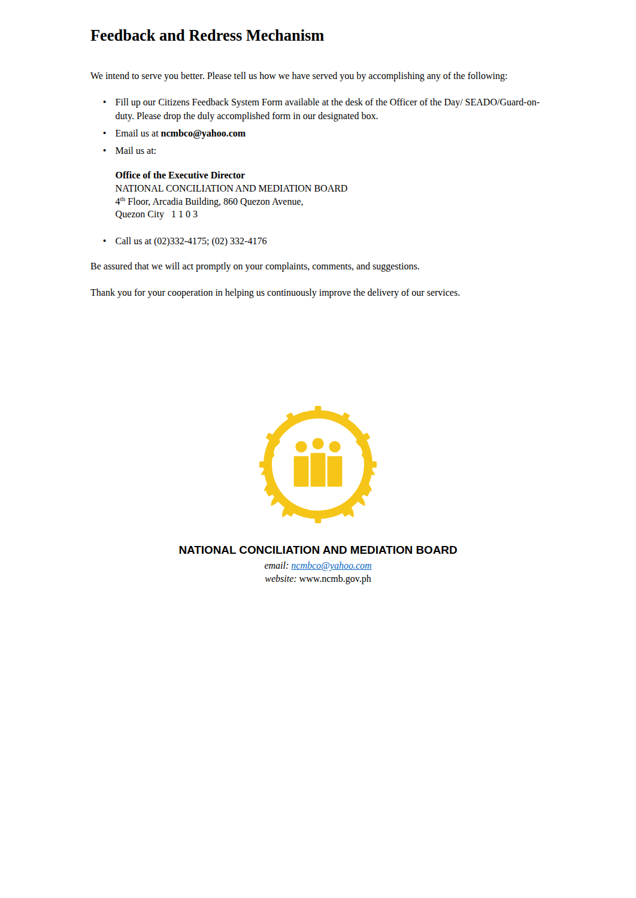Feedback and Redress Mechanism
We intend to serve you better. Please tell us how we have served you by accomplishing any of the following:
Fill up our Citizens Feedback System Form available at the desk of the Officer of the Day/ SEADO/Guard-on-duty. Please drop the duly accomplished form in our designated box.
Email us at ncmbco@yahoo.com
Mail us at:
Office of the Executive Director
NATIONAL CONCILIATION AND MEDIATION BOARD
4th Floor, Arcadia Building, 860 Quezon Avenue,
Quezon City 1 1 0 3
Call us at (02)332-4175; (02) 332-4176
Be assured that we will act promptly on your complaints, comments, and suggestions.
Thank you for your cooperation in helping us continuously improve the delivery of our services.
NATIONAL CONCILIATION AND MEDIATION BOARD
email: ncmbco@yahoo.com
website: www.ncmb.gov.ph